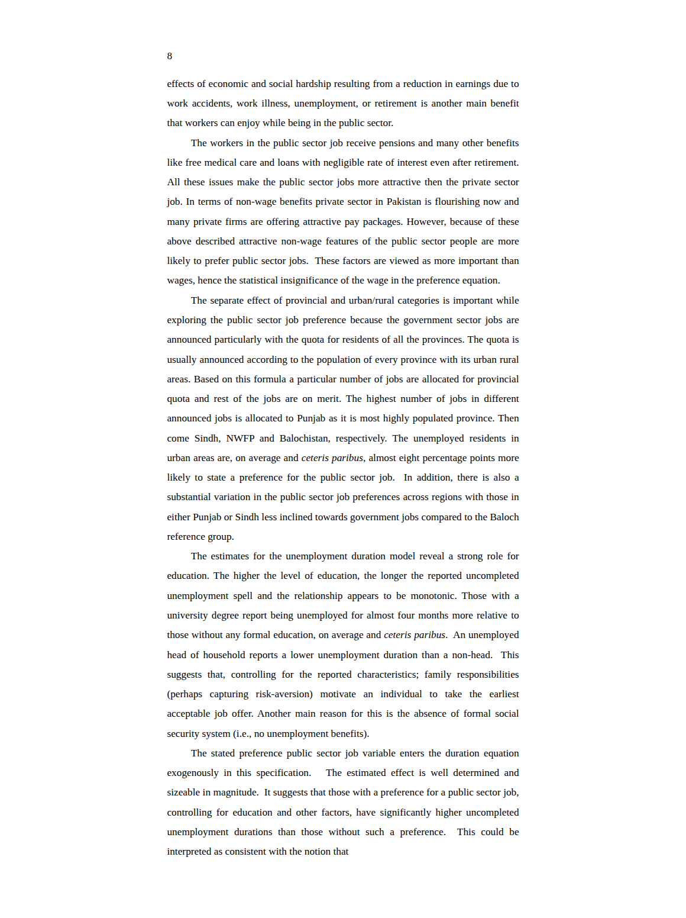8
effects of economic and social hardship resulting from a reduction in earnings due to work accidents, work illness, unemployment, or retirement is another main benefit that workers can enjoy while being in the public sector.
The workers in the public sector job receive pensions and many other benefits like free medical care and loans with negligible rate of interest even after retirement. All these issues make the public sector jobs more attractive then the private sector job. In terms of non-wage benefits private sector in Pakistan is flourishing now and many private firms are offering attractive pay packages. However, because of these above described attractive non-wage features of the public sector people are more likely to prefer public sector jobs. These factors are viewed as more important than wages, hence the statistical insignificance of the wage in the preference equation.
The separate effect of provincial and urban/rural categories is important while exploring the public sector job preference because the government sector jobs are announced particularly with the quota for residents of all the provinces. The quota is usually announced according to the population of every province with its urban rural areas. Based on this formula a particular number of jobs are allocated for provincial quota and rest of the jobs are on merit. The highest number of jobs in different announced jobs is allocated to Punjab as it is most highly populated province. Then come Sindh, NWFP and Balochistan, respectively. The unemployed residents in urban areas are, on average and ceteris paribus, almost eight percentage points more likely to state a preference for the public sector job. In addition, there is also a substantial variation in the public sector job preferences across regions with those in either Punjab or Sindh less inclined towards government jobs compared to the Baloch reference group.
The estimates for the unemployment duration model reveal a strong role for education. The higher the level of education, the longer the reported uncompleted unemployment spell and the relationship appears to be monotonic. Those with a university degree report being unemployed for almost four months more relative to those without any formal education, on average and ceteris paribus. An unemployed head of household reports a lower unemployment duration than a non-head. This suggests that, controlling for the reported characteristics; family responsibilities (perhaps capturing risk-aversion) motivate an individual to take the earliest acceptable job offer. Another main reason for this is the absence of formal social security system (i.e., no unemployment benefits).
The stated preference public sector job variable enters the duration equation exogenously in this specification. The estimated effect is well determined and sizeable in magnitude. It suggests that those with a preference for a public sector job, controlling for education and other factors, have significantly higher uncompleted unemployment durations than those without such a preference. This could be interpreted as consistent with the notion that